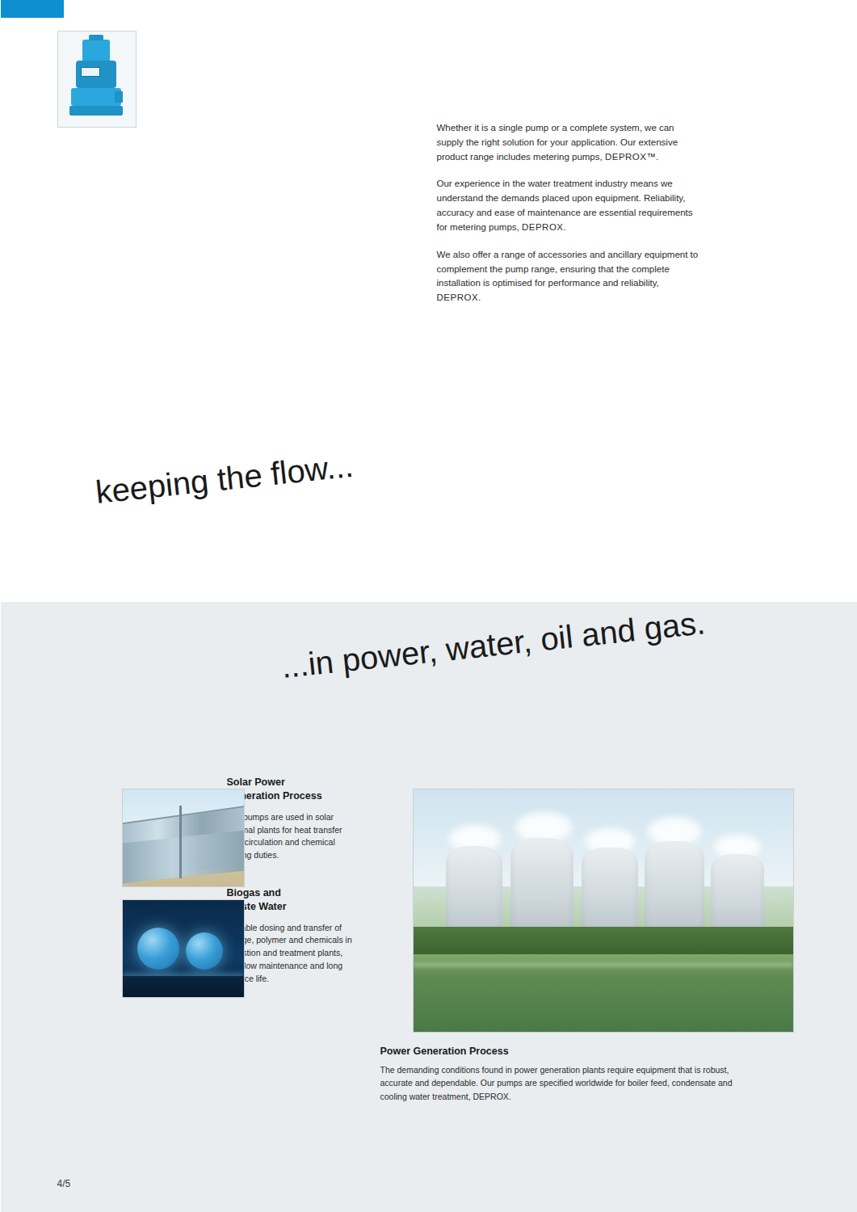Whether it is a single pump or a complete system, we can supply the right solution for your application. Our extensive product range includes metering pumps, DEPROX™.
Our experience in the water treatment industry means we understand the demands placed upon equipment. Reliability, accuracy and ease of maintenance are essential requirements for metering pumps, DEPROX.
We also offer a range of accessories and ancillary equipment to complement the pump range, ensuring that the complete installation is optimised for performance and reliability, DEPROX.
keeping the flow...
...in power, water, oil and gas.
Solar Power
Generation Process
Our pumps are used in solar thermal plants for heat transfer fluid circulation and chemical dosing duties.
Biogas and
Waste Water
Reliable dosing and transfer of sludge, polymer and chemicals in digestion and treatment plants, with low maintenance and long service life.
Power Generation Process
The demanding conditions found in power generation plants require equipment that is robust, accurate and dependable. Our pumps are specified worldwide for boiler feed, condensate and cooling water treatment, DEPROX.
4/5